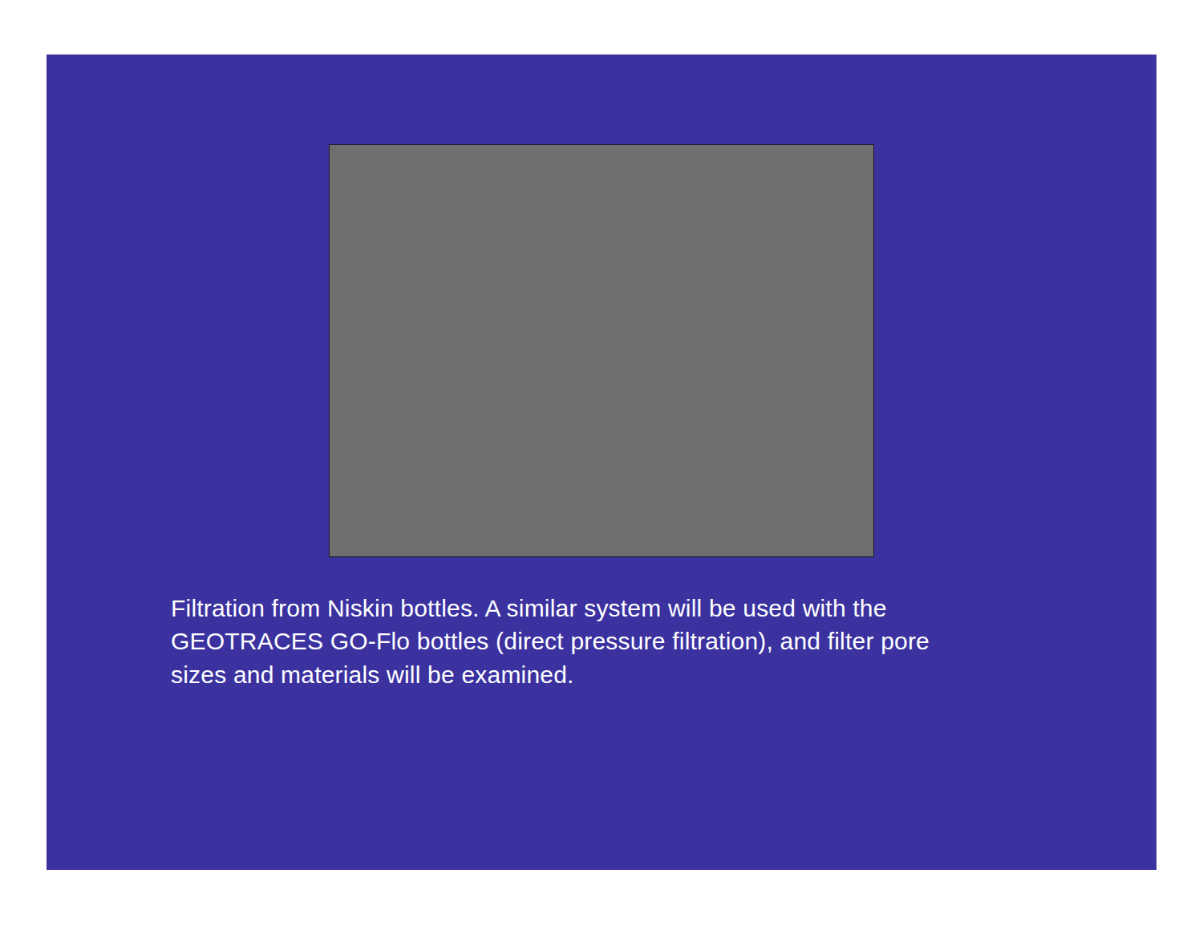Filtration from Niskin bottles. A similar system will be used with the GEOTRACES GO-Flo bottles (direct pressure filtration), and filter pore sizes and materials will be examined.